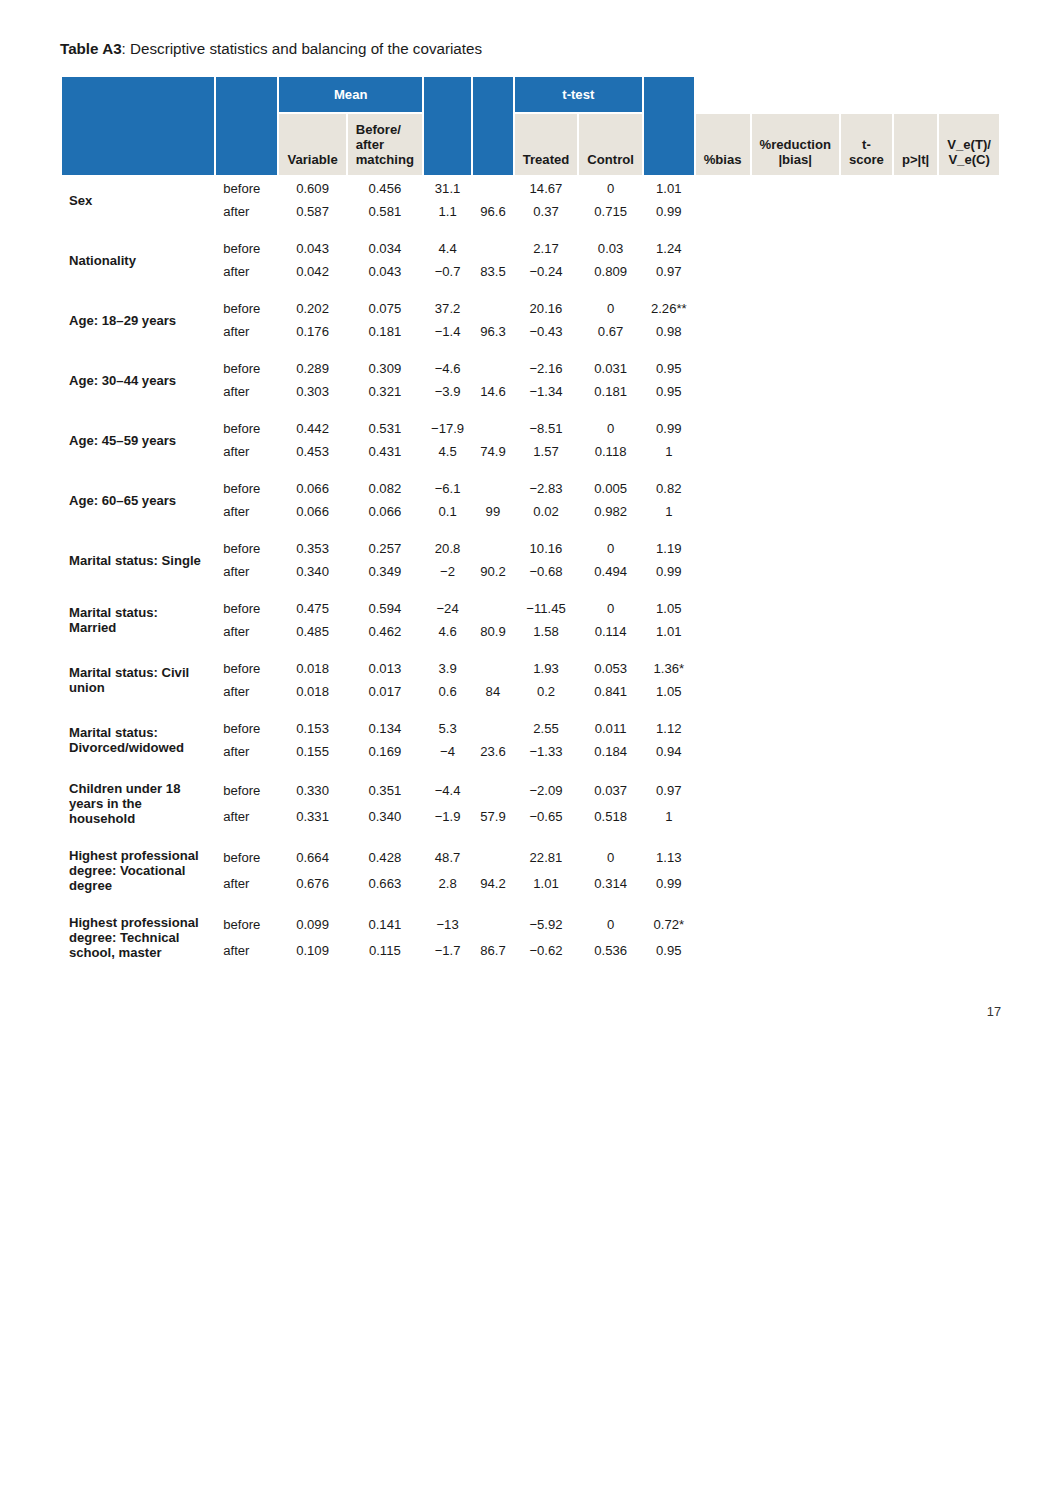Table A3: Descriptive statistics and balancing of the covariates
| | | Mean | | | t-test | |
| --- | --- | --- | --- | --- | --- | --- |
| Variable | Before/ after matching | Treated | Control | %bias | %reduction /bias/ | t-score | p>/t/ | V_e(T)/ V_e(C) |
| Sex | before | 0.609 | 0.456 | 31.1 | | 14.67 | 0 | 1.01 |
| after | 0.587 | 0.581 | 1.1 | 96.6 | 0.37 | 0.715 | 0.99 |
| Nationality | before | 0.043 | 0.034 | 4.4 | | 2.17 | 0.03 | 1.24 |
| after | 0.042 | 0.043 | −0.7 | 83.5 | −0.24 | 0.809 | 0.97 |
| Age: 18–29 years | before | 0.202 | 0.075 | 37.2 | | 20.16 | 0 | 2.26** |
| after | 0.176 | 0.181 | −1.4 | 96.3 | −0.43 | 0.67 | 0.98 |
| Age: 30–44 years | before | 0.289 | 0.309 | −4.6 | | −2.16 | 0.031 | 0.95 |
| after | 0.303 | 0.321 | −3.9 | 14.6 | −1.34 | 0.181 | 0.95 |
| Age: 45–59 years | before | 0.442 | 0.531 | −17.9 | | −8.51 | 0 | 0.99 |
| after | 0.453 | 0.431 | 4.5 | 74.9 | 1.57 | 0.118 | 1 |
| Age: 60–65 years | before | 0.066 | 0.082 | −6.1 | | −2.83 | 0.005 | 0.82 |
| after | 0.066 | 0.066 | 0.1 | 99 | 0.02 | 0.982 | 1 |
| Marital status: Single | before | 0.353 | 0.257 | 20.8 | | 10.16 | 0 | 1.19 |
| after | 0.340 | 0.349 | −2 | 90.2 | −0.68 | 0.494 | 0.99 |
| Marital status: Married | before | 0.475 | 0.594 | −24 | | −11.45 | 0 | 1.05 |
| after | 0.485 | 0.462 | 4.6 | 80.9 | 1.58 | 0.114 | 1.01 |
| Marital status: Civil union | before | 0.018 | 0.013 | 3.9 | | 1.93 | 0.053 | 1.36* |
| after | 0.018 | 0.017 | 0.6 | 84 | 0.2 | 0.841 | 1.05 |
| Marital status: Divorced/widowed | before | 0.153 | 0.134 | 5.3 | | 2.55 | 0.011 | 1.12 |
| after | 0.155 | 0.169 | −4 | 23.6 | −1.33 | 0.184 | 0.94 |
| Children under 18 years in the household | before | 0.330 | 0.351 | −4.4 | | −2.09 | 0.037 | 0.97 |
| after | 0.331 | 0.340 | −1.9 | 57.9 | −0.65 | 0.518 | 1 |
| Highest professional degree: Vocational degree | before | 0.664 | 0.428 | 48.7 | | 22.81 | 0 | 1.13 |
| after | 0.676 | 0.663 | 2.8 | 94.2 | 1.01 | 0.314 | 0.99 |
| Highest professional degree: Technical school, master | before | 0.099 | 0.141 | −13 | | −5.92 | 0 | 0.72* |
| after | 0.109 | 0.115 | −1.7 | 86.7 | −0.62 | 0.536 | 0.95 |
17